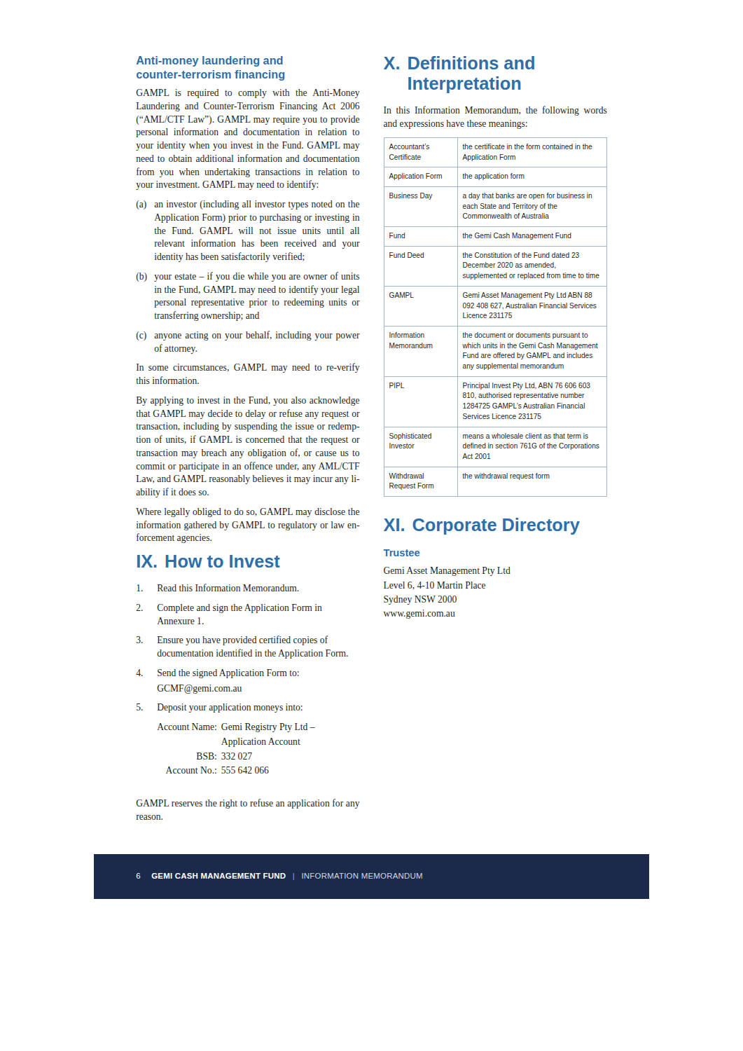Anti-money laundering and
counter-terrorism financing
GAMPL is required to comply with the Anti-Money Laundering and Counter-Terrorism Financing Act 2006 (“AML/CTF Law”). GAMPL may require you to provide personal information and documentation in relation to your identity when you invest in the Fund. GAMPL may need to obtain additional information and documentation from you when undertaking transactions in relation to your investment. GAMPL may need to identify:
(a) an investor (including all investor types noted on the Application Form) prior to purchasing or investing in the Fund. GAMPL will not issue units until all relevant information has been received and your identity has been satisfactorily verified;
(b) your estate – if you die while you are owner of units in the Fund, GAMPL may need to identify your legal personal representative prior to redeeming units or transferring ownership; and
(c) anyone acting on your behalf, including your power of attorney.
In some circumstances, GAMPL may need to re-verify this information.
By applying to invest in the Fund, you also acknowledge that GAMPL may decide to delay or refuse any request or transaction, including by suspending the issue or redemption of units, if GAMPL is concerned that the request or transaction may breach any obligation of, or cause us to commit or participate in an offence under, any AML/CTF Law, and GAMPL reasonably believes it may incur any liability if it does so.
Where legally obliged to do so, GAMPL may disclose the information gathered by GAMPL to regulatory or law enforcement agencies.
IX. How to Invest
1. Read this Information Memorandum.
2. Complete and sign the Application Form in Annexure 1.
3. Ensure you have provided certified copies of documentation identified in the Application Form.
4. Send the signed Application Form to:
GCMF@gemi.com.au
5. Deposit your application moneys into:
| Account Name: | Gemi Registry Pty Ltd – |
| | Application Account |
| BSB: | 332 027 |
| Account No.: | 555 642 066 |
GAMPL reserves the right to refuse an application for any reason.
X. Definitions and
Interpretation
In this Information Memorandum, the following words and expressions have these meanings:
| Accountant’s Certificate | the certificate in the form contained in the Application Form |
| Application Form | the application form |
| Business Day | a day that banks are open for business in each State and Territory of the Commonwealth of Australia |
| Fund | the Gemi Cash Management Fund |
| Fund Deed | the Constitution of the Fund dated 23 December 2020 as amended, supplemented or replaced from time to time |
| GAMPL | Gemi Asset Management Pty Ltd ABN 88 092 408 627, Australian Financial Services Licence 231175 |
| Information Memorandum | the document or documents pursuant to which units in the Gemi Cash Management Fund are offered by GAMPL and includes any supplemental memorandum |
| PIPL | Principal Invest Pty Ltd, ABN 76 606 603 810, authorised representative number 1284725 GAMPL’s Australian Financial Services Licence 231175 |
| Sophisticated Investor | means a wholesale client as that term is defined in section 761G of the Corporations Act 2001 |
| Withdrawal Request Form | the withdrawal request form |
XI. Corporate Directory
Trustee
Gemi Asset Management Pty Ltd
Level 6, 4-10 Martin Place
Sydney NSW 2000
www.gemi.com.au
6 GEMI CASH MANAGEMENT FUND | INFORMATION MEMORANDUM